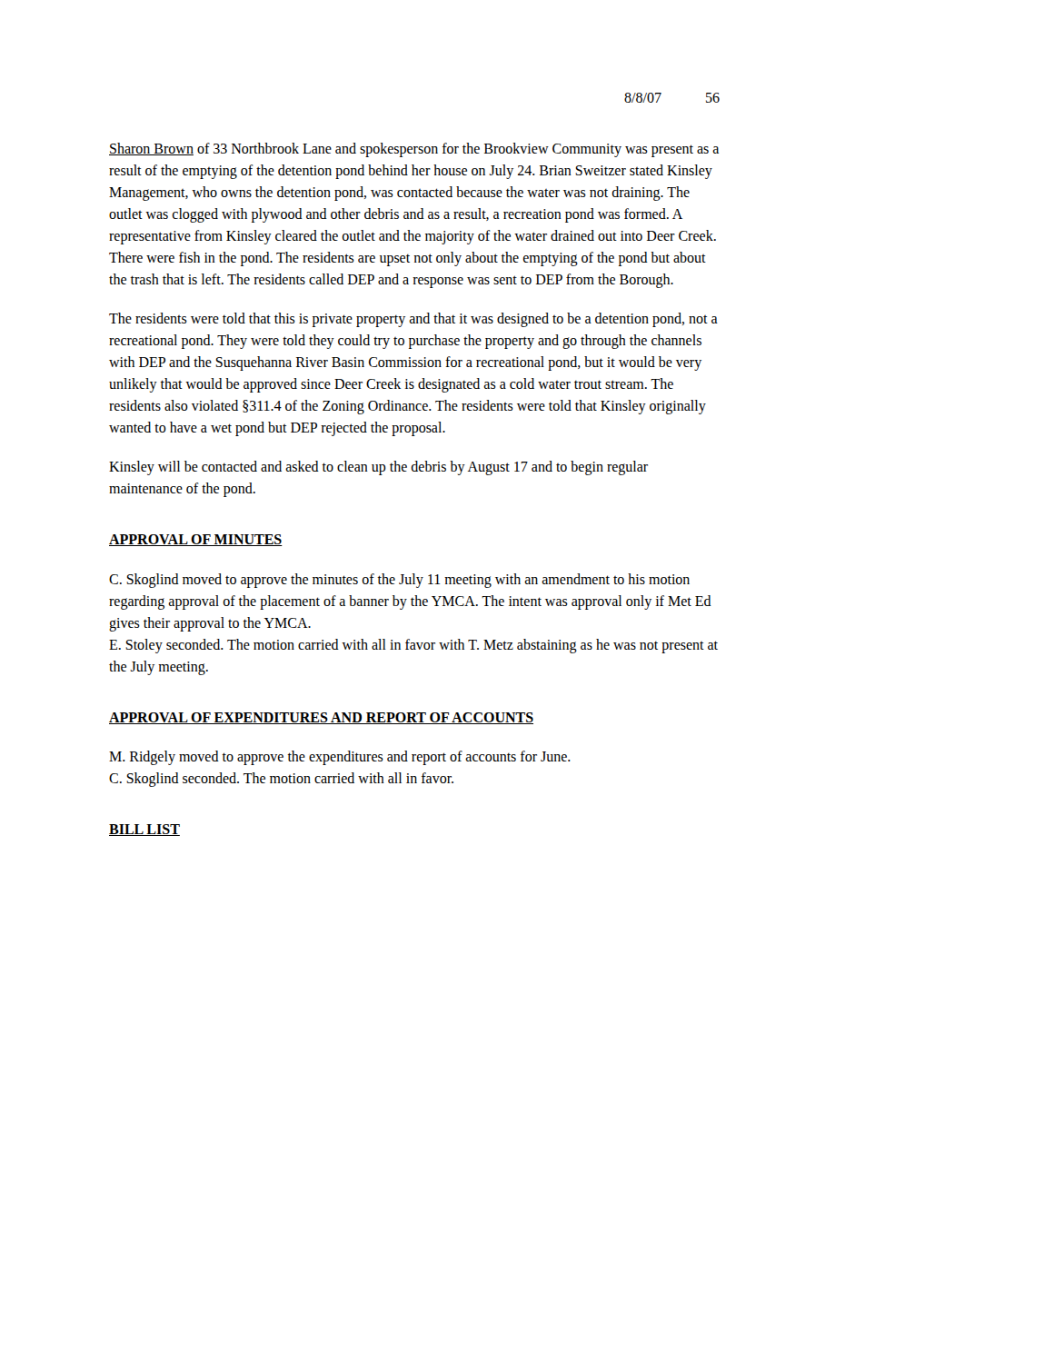8/8/0756
Sharon Brown of 33 Northbrook Lane and spokesperson for the Brookview Community was present as a result of the emptying of the detention pond behind her house on July 24. Brian Sweitzer stated Kinsley Management, who owns the detention pond, was contacted because the water was not draining. The outlet was clogged with plywood and other debris and as a result, a recreation pond was formed. A representative from Kinsley cleared the outlet and the majority of the water drained out into Deer Creek. There were fish in the pond. The residents are upset not only about the emptying of the pond but about the trash that is left. The residents called DEP and a response was sent to DEP from the Borough.
The residents were told that this is private property and that it was designed to be a detention pond, not a recreational pond. They were told they could try to purchase the property and go through the channels with DEP and the Susquehanna River Basin Commission for a recreational pond, but it would be very unlikely that would be approved since Deer Creek is designated as a cold water trout stream. The residents also violated §311.4 of the Zoning Ordinance. The residents were told that Kinsley originally wanted to have a wet pond but DEP rejected the proposal.
Kinsley will be contacted and asked to clean up the debris by August 17 and to begin regular maintenance of the pond.
APPROVAL OF MINUTES
C. Skoglind moved to approve the minutes of the July 11 meeting with an amendment to his motion regarding approval of the placement of a banner by the YMCA. The intent was approval only if Met Ed gives their approval to the YMCA.
E. Stoley seconded. The motion carried with all in favor with T. Metz abstaining as he was not present at the July meeting.
APPROVAL OF EXPENDITURES AND REPORT OF ACCOUNTS
M. Ridgely moved to approve the expenditures and report of accounts for June.
C. Skoglind seconded. The motion carried with all in favor.
BILL LIST